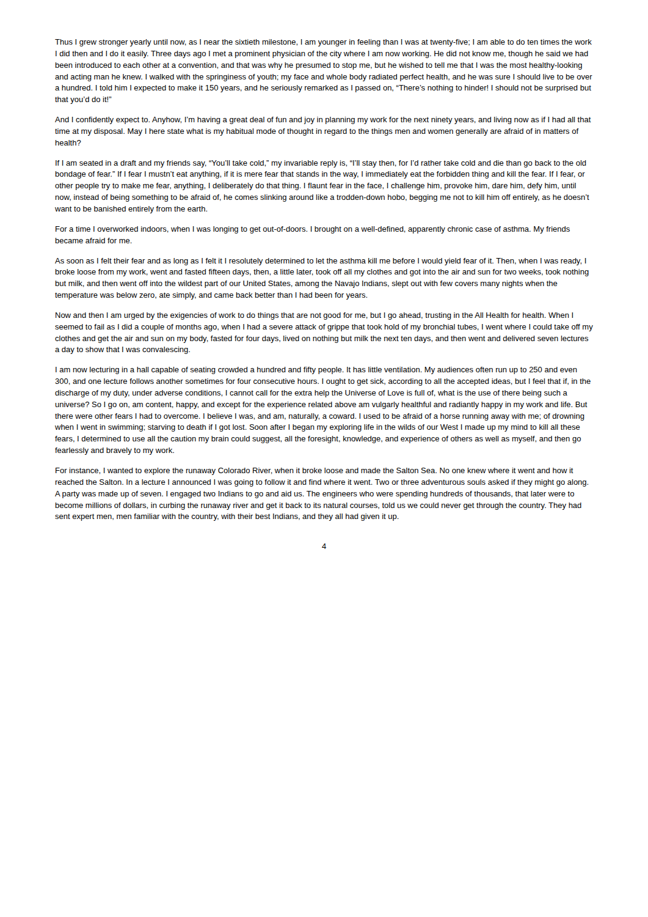Thus I grew stronger yearly until now, as I near the sixtieth milestone, I am younger in feeling than I was at twenty-five; I am able to do ten times the work I did then and I do it easily. Three days ago I met a prominent physician of the city where I am now working. He did not know me, though he said we had been introduced to each other at a convention, and that was why he presumed to stop me, but he wished to tell me that I was the most healthy-looking and acting man he knew. I walked with the springiness of youth; my face and whole body radiated perfect health, and he was sure I should live to be over a hundred. I told him I expected to make it 150 years, and he seriously remarked as I passed on, “There’s nothing to hinder! I should not be surprised but that you’d do it!”
And I confidently expect to. Anyhow, I’m having a great deal of fun and joy in planning my work for the next ninety years, and living now as if I had all that time at my disposal. May I here state what is my habitual mode of thought in regard to the things men and women generally are afraid of in matters of health?
If I am seated in a draft and my friends say, “You’ll take cold,” my invariable reply is, “I’ll stay then, for I’d rather take cold and die than go back to the old bondage of fear.” If I fear I mustn’t eat anything, if it is mere fear that stands in the way, I immediately eat the forbidden thing and kill the fear. If I fear, or other people try to make me fear, anything, I deliberately do that thing. I flaunt fear in the face, I challenge him, provoke him, dare him, defy him, until now, instead of being something to be afraid of, he comes slinking around like a trodden-down hobo, begging me not to kill him off entirely, as he doesn’t want to be banished entirely from the earth.
For a time I overworked indoors, when I was longing to get out-of-doors. I brought on a well-defined, apparently chronic case of asthma. My friends became afraid for me.
As soon as I felt their fear and as long as I felt it I resolutely determined to let the asthma kill me before I would yield fear of it. Then, when I was ready, I broke loose from my work, went and fasted fifteen days, then, a little later, took off all my clothes and got into the air and sun for two weeks, took nothing but milk, and then went off into the wildest part of our United States, among the Navajo Indians, slept out with few covers many nights when the temperature was below zero, ate simply, and came back better than I had been for years.
Now and then I am urged by the exigencies of work to do things that are not good for me, but I go ahead, trusting in the All Health for health. When I seemed to fail as I did a couple of months ago, when I had a severe attack of grippe that took hold of my bronchial tubes, I went where I could take off my clothes and get the air and sun on my body, fasted for four days, lived on nothing but milk the next ten days, and then went and delivered seven lectures a day to show that I was convalescing.
I am now lecturing in a hall capable of seating crowded a hundred and fifty people. It has little ventilation. My audiences often run up to 250 and even 300, and one lecture follows another sometimes for four consecutive hours. I ought to get sick, according to all the accepted ideas, but I feel that if, in the discharge of my duty, under adverse conditions, I cannot call for the extra help the Universe of Love is full of, what is the use of there being such a universe? So I go on, am content, happy, and except for the experience related above am vulgarly healthful and radiantly happy in my work and life. But there were other fears I had to overcome. I believe I was, and am, naturally, a coward. I used to be afraid of a horse running away with me; of drowning when I went in swimming; starving to death if I got lost. Soon after I began my exploring life in the wilds of our West I made up my mind to kill all these fears, I determined to use all the caution my brain could suggest, all the foresight, knowledge, and experience of others as well as myself, and then go fearlessly and bravely to my work.
For instance, I wanted to explore the runaway Colorado River, when it broke loose and made the Salton Sea. No one knew where it went and how it reached the Salton. In a lecture I announced I was going to follow it and find where it went. Two or three adventurous souls asked if they might go along. A party was made up of seven. I engaged two Indians to go and aid us. The engineers who were spending hundreds of thousands, that later were to become millions of dollars, in curbing the runaway river and get it back to its natural courses, told us we could never get through the country. They had sent expert men, men familiar with the country, with their best Indians, and they all had given it up.
4